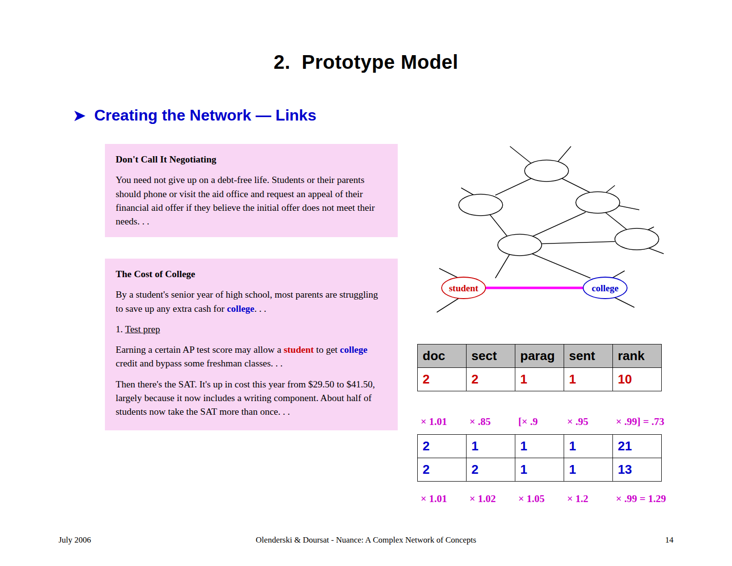2. Prototype Model
➤Creating the Network — Links
Don't Call It Negotiating
You need not give up on a debt-free life. Students or their parents should phone or visit the aid office and request an appeal of their financial aid offer if they believe the initial offer does not meet their needs. . .
The Cost of College
By a student's senior year of high school, most parents are struggling to save up any extra cash for college. . .
1. Test prep
Earning a certain AP test score may allow a student to get college credit and bypass some freshman classes. . .
Then there's the SAT. It's up in cost this year from $29.50 to $41.50, largely because it now includes a writing component. About half of students now take the SAT more than once. . .
student college
| doc | sect | parag | sent | rank |
| --- | --- | --- | --- | --- |
| 2 | 2 | 1 | 1 | 10 |
× 1.01× .85[× .9× .95× .99] = .73
| 2 | 1 | 1 | 1 | 21 |
| 2 | 2 | 1 | 1 | 13 |
× 1.01× 1.02× 1.05× 1.2× .99 = 1.29
July 2006 Olenderski & Doursat - Nuance: A Complex Network of Concepts 14